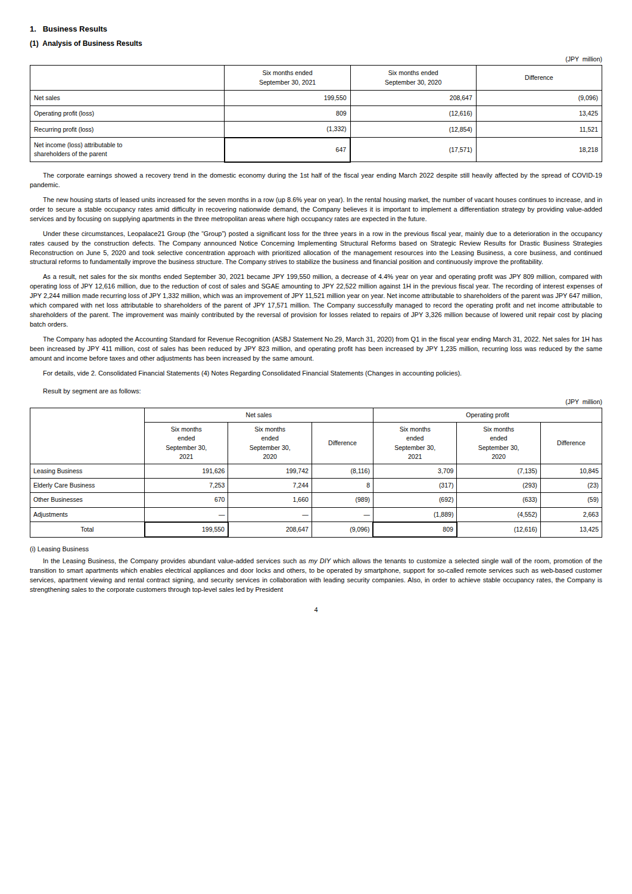1. Business Results
(1) Analysis of Business Results
(JPY million)
| | Six months ended September 30, 2021 | Six months ended September 30, 2020 | Difference |
| --- | --- | --- | --- |
| Net sales | 199,550 | 208,647 | (9,096) |
| Operating profit (loss) | 809 | (12,616) | 13,425 |
| Recurring profit (loss) | (1,332) | (12,854) | 11,521 |
| Net income (loss) attributable to shareholders of the parent | 647 | (17,571) | 18,218 |
The corporate earnings showed a recovery trend in the domestic economy during the 1st half of the fiscal year ending March 2022 despite still heavily affected by the spread of COVID-19 pandemic.
The new housing starts of leased units increased for the seven months in a row (up 8.6% year on year). In the rental housing market, the number of vacant houses continues to increase, and in order to secure a stable occupancy rates amid difficulty in recovering nationwide demand, the Company believes it is important to implement a differentiation strategy by providing value-added services and by focusing on supplying apartments in the three metropolitan areas where high occupancy rates are expected in the future.
Under these circumstances, Leopalace21 Group (the “Group”) posted a significant loss for the three years in a row in the previous fiscal year, mainly due to a deterioration in the occupancy rates caused by the construction defects. The Company announced Notice Concerning Implementing Structural Reforms based on Strategic Review Results for Drastic Business Strategies Reconstruction on June 5, 2020 and took selective concentration approach with prioritized allocation of the management resources into the Leasing Business, a core business, and continued structural reforms to fundamentally improve the business structure. The Company strives to stabilize the business and financial position and continuously improve the profitability.
As a result, net sales for the six months ended September 30, 2021 became JPY 199,550 million, a decrease of 4.4% year on year and operating profit was JPY 809 million, compared with operating loss of JPY 12,616 million, due to the reduction of cost of sales and SGAE amounting to JPY 22,522 million against 1H in the previous fiscal year. The recording of interest expenses of JPY 2,244 million made recurring loss of JPY 1,332 million, which was an improvement of JPY 11,521 million year on year. Net income attributable to shareholders of the parent was JPY 647 million, which compared with net loss attributable to shareholders of the parent of JPY 17,571 million. The Company successfully managed to record the operating profit and net income attributable to shareholders of the parent. The improvement was mainly contributed by the reversal of provision for losses related to repairs of JPY 3,326 million because of lowered unit repair cost by placing batch orders.
The Company has adopted the Accounting Standard for Revenue Recognition (ASBJ Statement No.29, March 31, 2020) from Q1 in the fiscal year ending March 31, 2022. Net sales for 1H has been increased by JPY 411 million, cost of sales has been reduced by JPY 823 million, and operating profit has been increased by JPY 1,235 million, recurring loss was reduced by the same amount and income before taxes and other adjustments has been increased by the same amount.
For details, vide 2. Consolidated Financial Statements (4) Notes Regarding Consolidated Financial Statements (Changes in accounting policies).
Result by segment are as follows:
(JPY million)
| | Net sales | Operating profit |
| --- | --- | --- |
| Six months ended September 30, 2021 | Six months ended September 30, 2020 | Difference | Six months ended September 30, 2021 | Six months ended September 30, 2020 | Difference |
| Leasing Business | 191,626 | 199,742 | (8,116) | 3,709 | (7,135) | 10,845 |
| Elderly Care Business | 7,253 | 7,244 | 8 | (317) | (293) | (23) |
| Other Businesses | 670 | 1,660 | (989) | (692) | (633) | (59) |
| Adjustments | — | — | — | (1,889) | (4,552) | 2,663 |
| Total | 199,550 | 208,647 | (9,096) | 809 | (12,616) | 13,425 |
(i) Leasing Business
In the Leasing Business, the Company provides abundant value-added services such as my DIY which allows the tenants to customize a selected single wall of the room, promotion of the transition to smart apartments which enables electrical appliances and door locks and others, to be operated by smartphone, support for so-called remote services such as web-based customer services, apartment viewing and rental contract signing, and security services in collaboration with leading security companies. Also, in order to achieve stable occupancy rates, the Company is strengthening sales to the corporate customers through top-level sales led by President
4